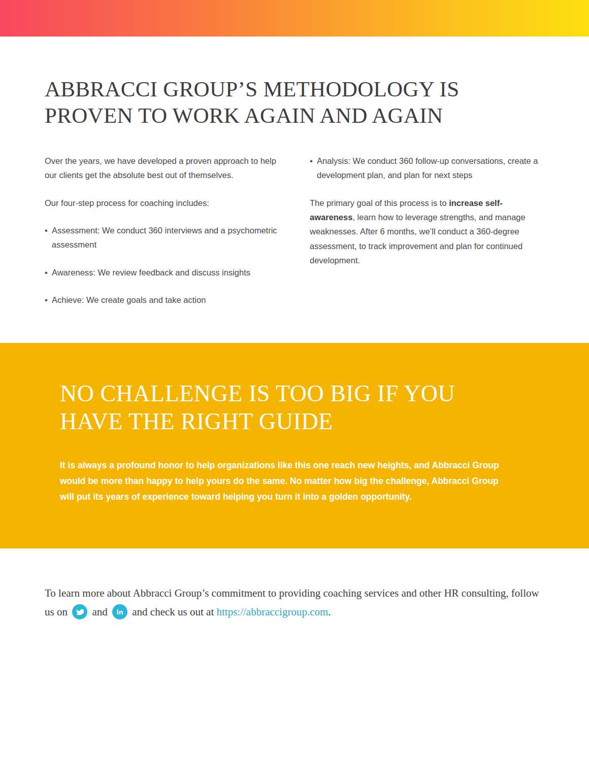ABBRACCI GROUP’S METHODOLOGY IS PROVEN TO WORK AGAIN AND AGAIN
Over the years, we have developed a proven approach to help our clients get the absolute best out of themselves.
Our four-step process for coaching includes:
Assessment: We conduct 360 interviews and a psychometric assessment
Awareness: We review feedback and discuss insights
Achieve: We create goals and take action
Analysis: We conduct 360 follow-up conversations, create a development plan, and plan for next steps
The primary goal of this process is to increase self-awareness, learn how to leverage strengths, and manage weaknesses. After 6 months, we’ll conduct a 360-degree assessment, to track improvement and plan for continued development.
NO CHALLENGE IS TOO BIG IF YOU HAVE THE RIGHT GUIDE
It is always a profound honor to help organizations like this one reach new heights, and Abbracci Group would be more than happy to help yours do the same. No matter how big the challenge, Abbracci Group will put its years of experience toward helping you turn it into a golden opportunity.
To learn more about Abbracci Group’s commitment to providing coaching services and other HR consulting, follow us on and and check us out at https://abbraccigroup.com.